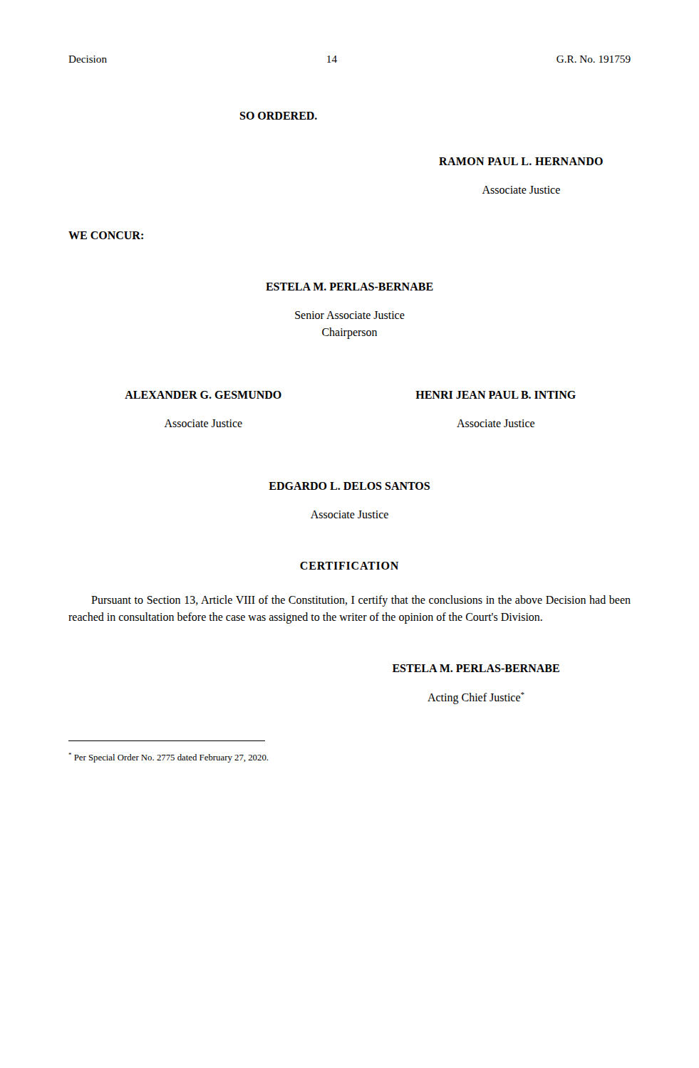Decision 14 G.R. No. 191759
SO ORDERED.
RAMON PAUL L. HERNANDO
Associate Justice
WE CONCUR:
ESTELA M. PERLAS-BERNABE
Senior Associate Justice
Chairperson
ALEXANDER G. GESMUNDO
Associate Justice
HENRI JEAN PAUL B. INTING
Associate Justice
EDGARDO L. DELOS SANTOS
Associate Justice
CERTIFICATION
Pursuant to Section 13, Article VIII of the Constitution, I certify that the conclusions in the above Decision had been reached in consultation before the case was assigned to the writer of the opinion of the Court's Division.
ESTELA M. PERLAS-BERNABE
Acting Chief Justice*
* Per Special Order No. 2775 dated February 27, 2020.